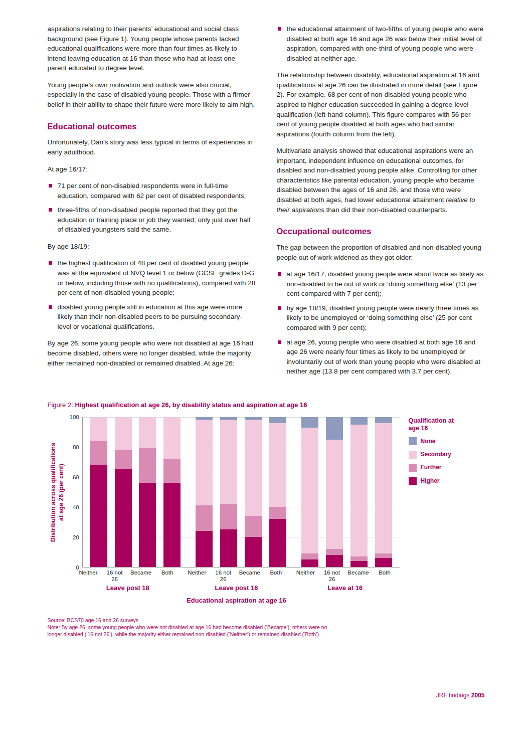aspirations relating to their parents’ educational and social class background (see Figure 1). Young people whose parents lacked educational qualifications were more than four times as likely to intend leaving education at 16 than those who had at least one parent educated to degree level.
Young people’s own motivation and outlook were also crucial, especially in the case of disabled young people. Those with a firmer belief in their ability to shape their future were more likely to aim high.
Educational outcomes
Unfortunately, Dan’s story was less typical in terms of experiences in early adulthood.
At age 16/17:
71 per cent of non-disabled respondents were in full-time education, compared with 62 per cent of disabled respondents;
three-fifths of non-disabled people reported that they got the education or training place or job they wanted; only just over half of disabled youngsters said the same.
By age 18/19:
the highest qualification of 48 per cent of disabled young people was at the equivalent of NVQ level 1 or below (GCSE grades D-G or below, including those with no qualifications), compared with 28 per cent of non-disabled young people;
disabled young people still in education at this age were more likely than their non-disabled peers to be pursuing secondary-level or vocational qualifications.
By age 26, some young people who were not disabled at age 16 had become disabled, others were no longer disabled, while the majority either remained non-disabled or remained disabled. At age 26:
the educational attainment of two-fifths of young people who were disabled at both age 16 and age 26 was below their initial level of aspiration, compared with one-third of young people who were disabled at neither age.
The relationship between disability, educational aspiration at 16 and qualifications at age 26 can be illustrated in more detail (see Figure 2). For example, 68 per cent of non-disabled young people who aspired to higher education succeeded in gaining a degree-level qualification (left-hand column). This figure compares with 56 per cent of young people disabled at both ages who had similar aspirations (fourth column from the left).
Multivariate analysis showed that educational aspirations were an important, independent influence on educational outcomes, for disabled and non-disabled young people alike. Controlling for other characteristics like parental education, young people who became disabled between the ages of 16 and 26, and those who were disabled at both ages, had lower educational attainment relative to their aspirations than did their non-disabled counterparts.
Occupational outcomes
The gap between the proportion of disabled and non-disabled young people out of work widened as they got older:
at age 16/17, disabled young people were about twice as likely as non-disabled to be out of work or ‘doing something else’ (13 per cent compared with 7 per cent);
by age 18/19, disabled young people were nearly three times as likely to be unemployed or ‘doing something else’ (25 per cent compared with 9 per cent);
at age 26, young people who were disabled at both age 16 and age 26 were nearly four times as likely to be unemployed or involuntarily out of work than young people who were disabled at neither age (13.8 per cent compared with 3.7 per cent).
Figure 2: Highest qualification at age 26, by disability status and aspiration at age 16
Distribution across qualifications
at age 26 (per cent)
100 80 60 40 20 0
Qualification at
age 16
None
Secondary
Further
Higher
Neither 16 not 26 Became Both
Neither 16 not 26 Became Both
Neither 16 not 26 Became Both
Leave post 18
Leave post 16
Leave at 16
Educational aspiration at age 16
Source: BCS70 age 16 and 26 surveys
Note: By age 26, some young people who were not disabled at age 16 had become disabled (‘Became’), others were no
longer disabled (‘16 not 26’), while the majority either remained non-disabled (‘Neither’) or remained disabled (‘Both’).
JRF findings 2005